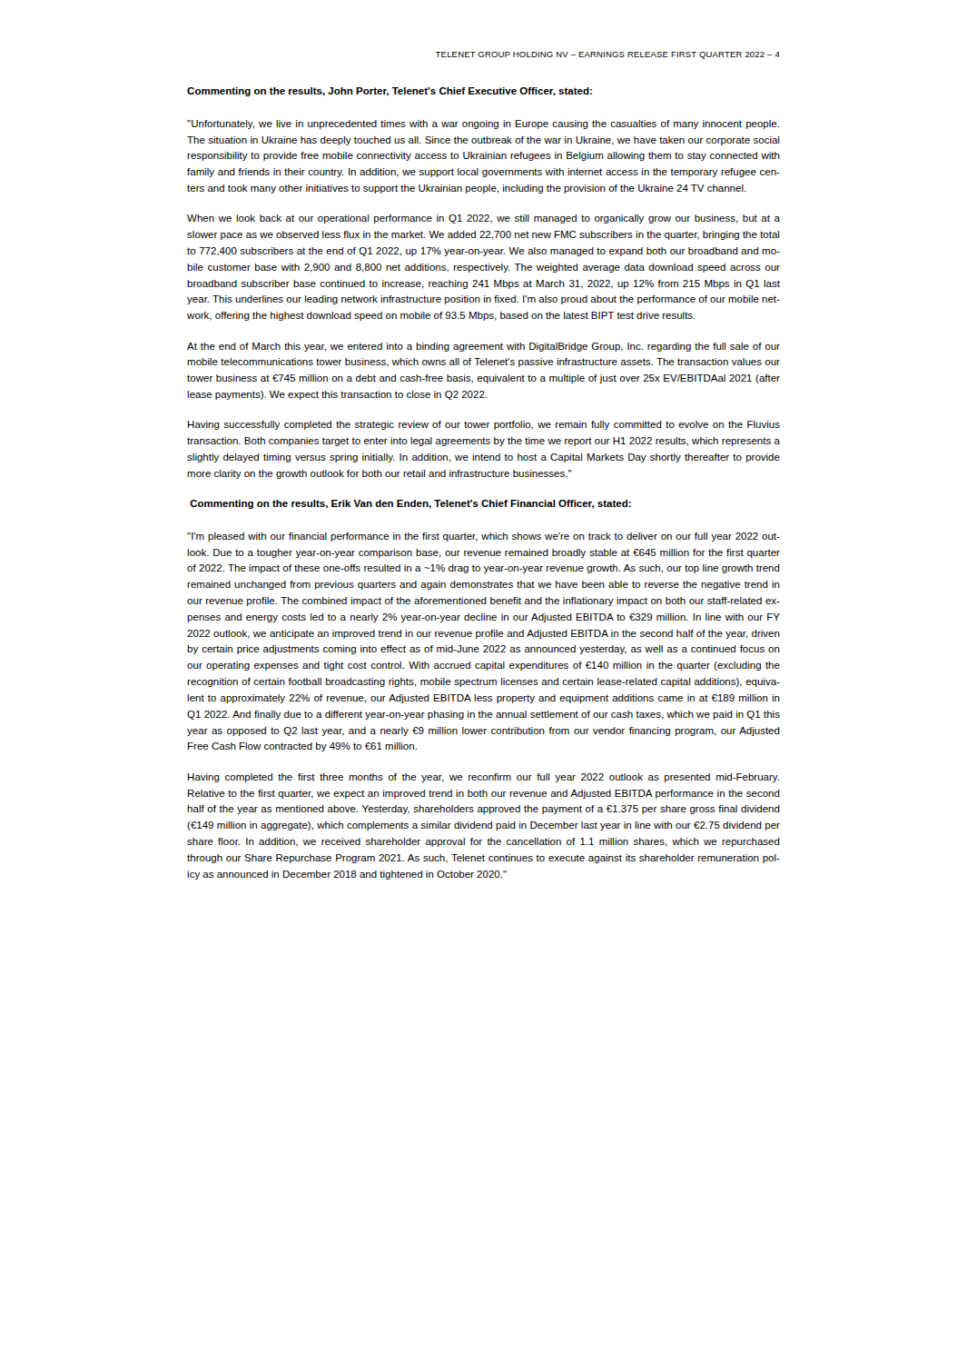TELENET GROUP HOLDING NV – EARNINGS RELEASE FIRST QUARTER 2022 – 4
Commenting on the results, John Porter, Telenet's Chief Executive Officer, stated:
"Unfortunately, we live in unprecedented times with a war ongoing in Europe causing the casualties of many innocent people. The situation in Ukraine has deeply touched us all. Since the outbreak of the war in Ukraine, we have taken our corporate social responsibility to provide free mobile connectivity access to Ukrainian refugees in Belgium allowing them to stay connected with family and friends in their country. In addition, we support local governments with internet access in the temporary refugee centers and took many other initiatives to support the Ukrainian people, including the provision of the Ukraine 24 TV channel.
When we look back at our operational performance in Q1 2022, we still managed to organically grow our business, but at a slower pace as we observed less flux in the market. We added 22,700 net new FMC subscribers in the quarter, bringing the total to 772,400 subscribers at the end of Q1 2022, up 17% year-on-year. We also managed to expand both our broadband and mobile customer base with 2,900 and 8,800 net additions, respectively. The weighted average data download speed across our broadband subscriber base continued to increase, reaching 241 Mbps at March 31, 2022, up 12% from 215 Mbps in Q1 last year. This underlines our leading network infrastructure position in fixed. I'm also proud about the performance of our mobile network, offering the highest download speed on mobile of 93.5 Mbps, based on the latest BIPT test drive results.
At the end of March this year, we entered into a binding agreement with DigitalBridge Group, Inc. regarding the full sale of our mobile telecommunications tower business, which owns all of Telenet's passive infrastructure assets. The transaction values our tower business at €745 million on a debt and cash-free basis, equivalent to a multiple of just over 25x EV/EBITDAal 2021 (after lease payments). We expect this transaction to close in Q2 2022.
Having successfully completed the strategic review of our tower portfolio, we remain fully committed to evolve on the Fluvius transaction. Both companies target to enter into legal agreements by the time we report our H1 2022 results, which represents a slightly delayed timing versus spring initially. In addition, we intend to host a Capital Markets Day shortly thereafter to provide more clarity on the growth outlook for both our retail and infrastructure businesses."
Commenting on the results, Erik Van den Enden, Telenet's Chief Financial Officer, stated:
"I'm pleased with our financial performance in the first quarter, which shows we're on track to deliver on our full year 2022 outlook. Due to a tougher year-on-year comparison base, our revenue remained broadly stable at €645 million for the first quarter of 2022. The impact of these one-offs resulted in a ~1% drag to year-on-year revenue growth. As such, our top line growth trend remained unchanged from previous quarters and again demonstrates that we have been able to reverse the negative trend in our revenue profile. The combined impact of the aforementioned benefit and the inflationary impact on both our staff-related expenses and energy costs led to a nearly 2% year-on-year decline in our Adjusted EBITDA to €329 million. In line with our FY 2022 outlook, we anticipate an improved trend in our revenue profile and Adjusted EBITDA in the second half of the year, driven by certain price adjustments coming into effect as of mid-June 2022 as announced yesterday, as well as a continued focus on our operating expenses and tight cost control. With accrued capital expenditures of €140 million in the quarter (excluding the recognition of certain football broadcasting rights, mobile spectrum licenses and certain lease-related capital additions), equivalent to approximately 22% of revenue, our Adjusted EBITDA less property and equipment additions came in at €189 million in Q1 2022. And finally due to a different year-on-year phasing in the annual settlement of our cash taxes, which we paid in Q1 this year as opposed to Q2 last year, and a nearly €9 million lower contribution from our vendor financing program, our Adjusted Free Cash Flow contracted by 49% to €61 million.
Having completed the first three months of the year, we reconfirm our full year 2022 outlook as presented mid-February. Relative to the first quarter, we expect an improved trend in both our revenue and Adjusted EBITDA performance in the second half of the year as mentioned above. Yesterday, shareholders approved the payment of a €1.375 per share gross final dividend (€149 million in aggregate), which complements a similar dividend paid in December last year in line with our €2.75 dividend per share floor. In addition, we received shareholder approval for the cancellation of 1.1 million shares, which we repurchased through our Share Repurchase Program 2021. As such, Telenet continues to execute against its shareholder remuneration policy as announced in December 2018 and tightened in October 2020."